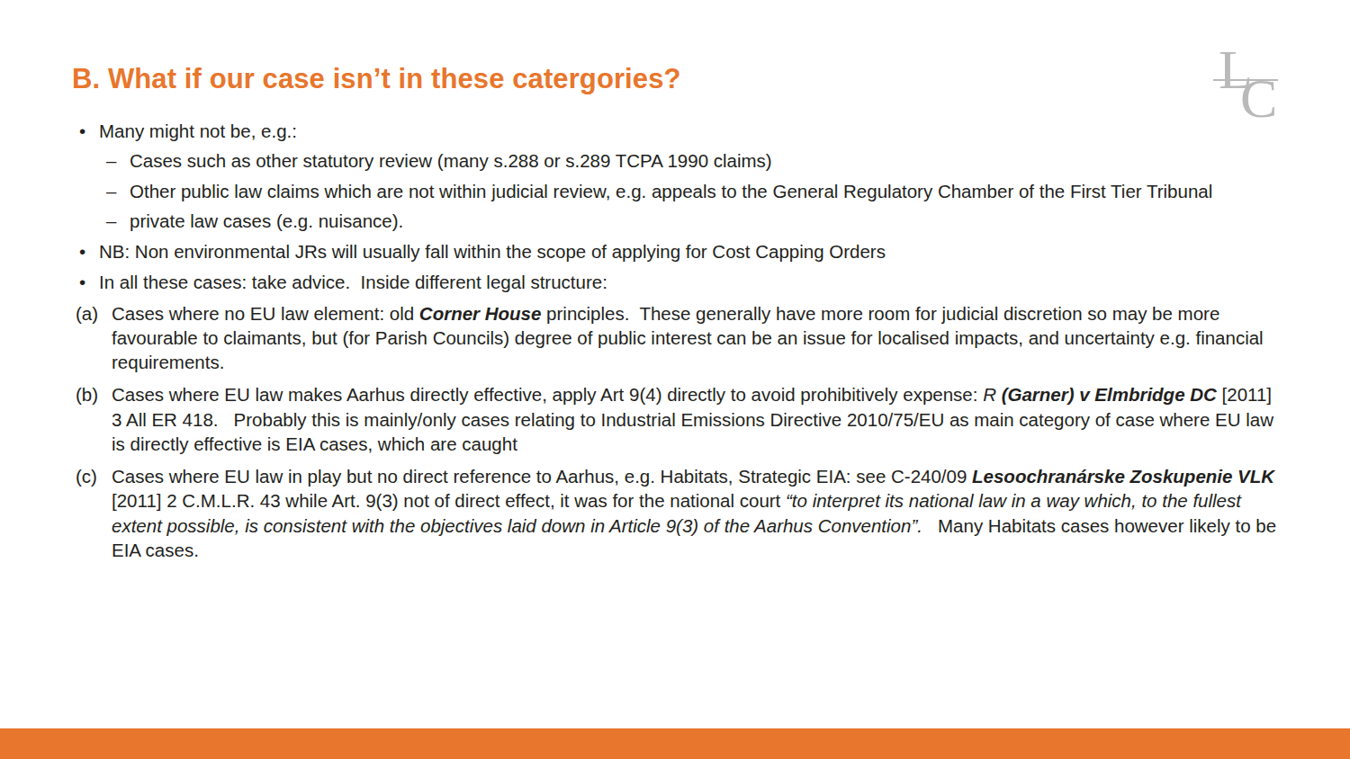L C
B. What if our case isn’t in these catergories?
•Many might not be, e.g.:
–Cases such as other statutory review (many s.288 or s.289 TCPA 1990 claims)
–Other public law claims which are not within judicial review, e.g. appeals to the General Regulatory Chamber of the First Tier Tribunal
–private law cases (e.g. nuisance).
•NB: Non environmental JRs will usually fall within the scope of applying for Cost Capping Orders
•In all these cases: take advice. Inside different legal structure:
(a) Cases where no EU law element: old Corner House principles. These generally have more room for judicial discretion so may be more favourable to claimants, but (for Parish Councils) degree of public interest can be an issue for localised impacts, and uncertainty e.g. financial requirements.
(b) Cases where EU law makes Aarhus directly effective, apply Art 9(4) directly to avoid prohibitively expense: R (Garner) v Elmbridge DC [2011] 3 All ER 418. Probably this is mainly/only cases relating to Industrial Emissions Directive 2010/75/EU as main category of case where EU law is directly effective is EIA cases, which are caught
(c) Cases where EU law in play but no direct reference to Aarhus, e.g. Habitats, Strategic EIA: see C-240/09 Lesoochranárske Zoskupenie VLK [2011] 2 C.M.L.R. 43 while Art. 9(3) not of direct effect, it was for the national court “to interpret its national law in a way which, to the fullest extent possible, is consistent with the objectives laid down in Article 9(3) of the Aarhus Convention”. Many Habitats cases however likely to be EIA cases.